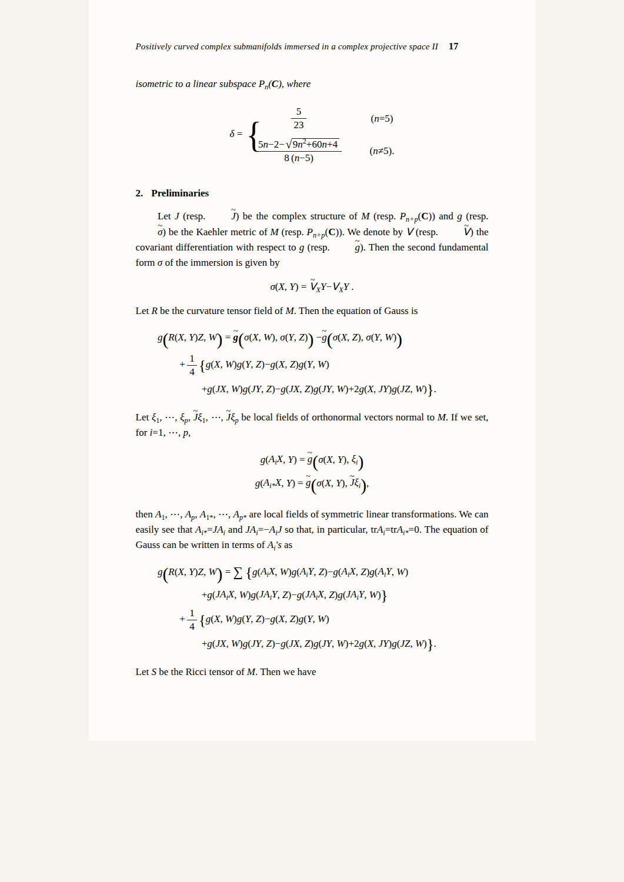Positively curved complex submanifolds immersed in a complex projective space II17
isometric to a linear subspace Pn(C), where
δ = {
| 5 23 | ( n =5) |
| 5 n −2− 9 n 2 +60 n +4 8 ( n −5) | ( n ≠5). |
2. Preliminaries
Let J (resp. ~J) be the complex structure of M (resp. Pn+p(C)) and g (resp. ~σ) be the Kaehler metric of M (resp. Pn+p(C)). We denote by 𝖵 (resp. ~𝖵) the covariant differentiation with respect to g (resp. ~g). Then the second fundamental form σ of the immersion is given by
σ(X, Y) = ~𝖵XY−𝖵XY .
Let R be the curvature tensor field of M. Then the equation of Gauss is
g(R(X, Y)Z, W) = ~g(σ(X, W), σ(Y, Z)) −~g(σ(X, Z), σ(Y, W)) +14{g(X, W)g(Y, Z)−g(X, Z)g(Y, W) +g(JX, W)g(JY, Z)−g(JX, Z)g(JY, W)+2g(X, JY)g(JZ, W)}.
Let ξ1, ⋯, ξp, ~J ξ1, ⋯, ~J ξp be local fields of orthonormal vectors normal to M. If we set, for i=1, ⋯, p,
g(AiX, Y) = ~g(σ(X, Y), ξi) g(Ai*X, Y) = ~g(σ(X, Y), ~J ξi),
then A1, ⋯, Ap, A1*, ⋯, Ap* are local fields of symmetric linear transformations. We can easily see that Ai*=JAi and JAi=−AiJ so that, in particular, trAi=trAi*=0. The equation of Gauss can be written in terms of Ai's as
g(R(X, Y)Z, W) = ∑ {g(AiX, W)g(AiY, Z)−g(AiX, Z)g(AiY, W) +g(JAiX, W)g(JAiY, Z)−g(JAiX, Z)g(JAiY, W)} +14{g(X, W)g(Y, Z)−g(X, Z)g(Y, W) +g(JX, W)g(JY, Z)−g(JX, Z)g(JY, W)+2g(X, JY)g(JZ, W)}.
Let S be the Ricci tensor of M. Then we have